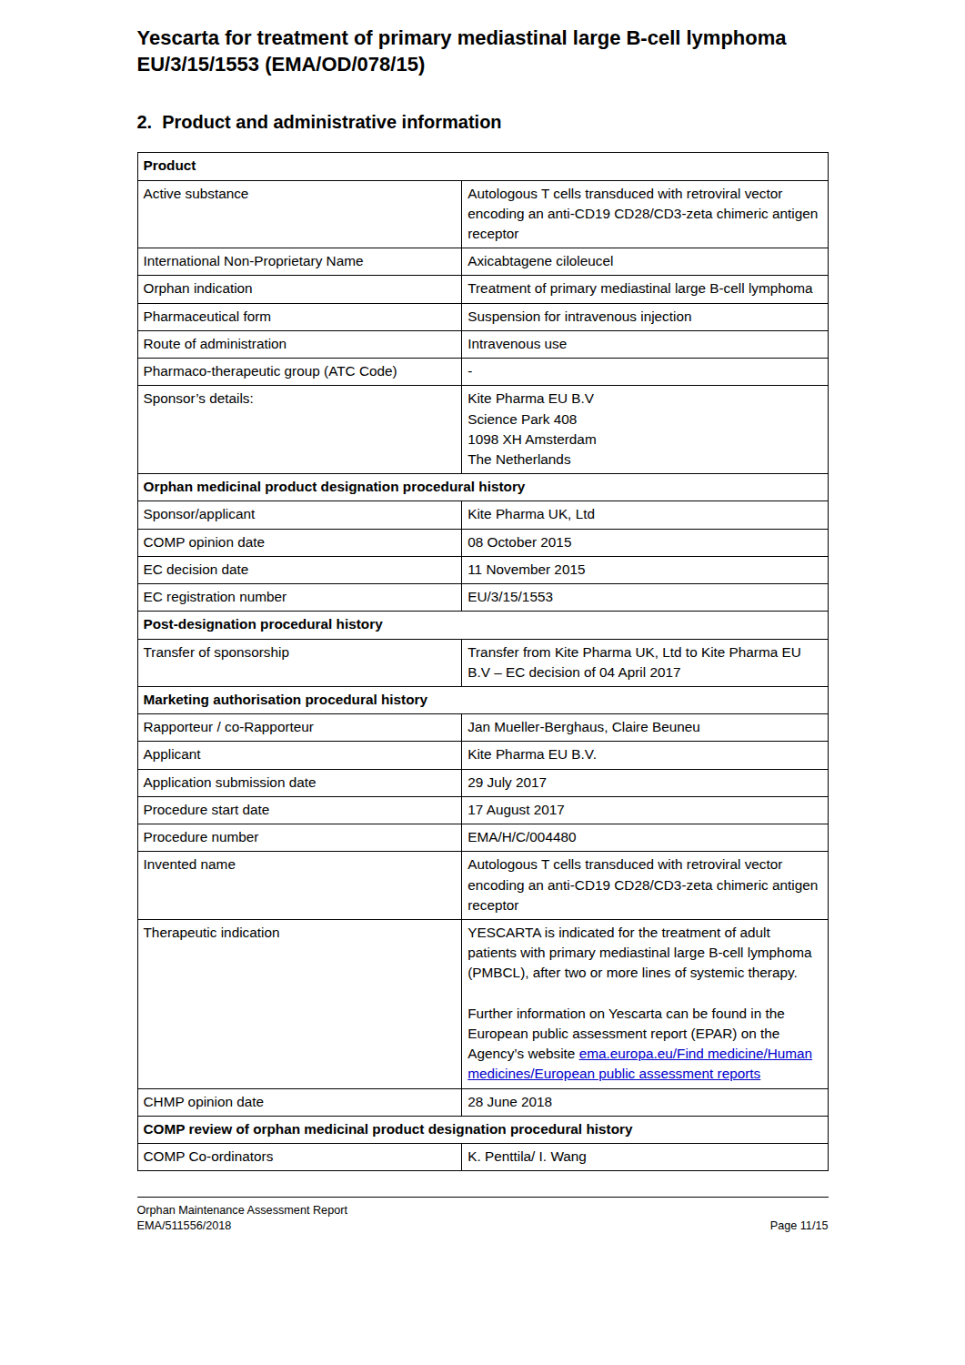Yescarta for treatment of primary mediastinal large B-cell lymphoma EU/3/15/1553 (EMA/OD/078/15)
2. Product and administrative information
| Product |
| --- |
| Active substance | Autologous T cells transduced with retroviral vector encoding an anti-CD19 CD28/CD3-zeta chimeric antigen receptor |
| International Non-Proprietary Name | Axicabtagene ciloleucel |
| Orphan indication | Treatment of primary mediastinal large B-cell lymphoma |
| Pharmaceutical form | Suspension for intravenous injection |
| Route of administration | Intravenous use |
| Pharmaco-therapeutic group (ATC Code) | - |
| Sponsor’s details: | Kite Pharma EU B.V Science Park 408 1098 XH Amsterdam The Netherlands |
| Orphan medicinal product designation procedural history |
| Sponsor/applicant | Kite Pharma UK, Ltd |
| COMP opinion date | 08 October 2015 |
| EC decision date | 11 November 2015 |
| EC registration number | EU/3/15/1553 |
| Post-designation procedural history |
| Transfer of sponsorship | Transfer from Kite Pharma UK, Ltd to Kite Pharma EU B.V – EC decision of 04 April 2017 |
| Marketing authorisation procedural history |
| Rapporteur / co-Rapporteur | Jan Mueller-Berghaus, Claire Beuneu |
| Applicant | Kite Pharma EU B.V. |
| Application submission date | 29 July 2017 |
| Procedure start date | 17 August 2017 |
| Procedure number | EMA/H/C/004480 |
| Invented name | Autologous T cells transduced with retroviral vector encoding an anti-CD19 CD28/CD3-zeta chimeric antigen receptor |
| Therapeutic indication | YESCARTA is indicated for the treatment of adult patients with primary mediastinal large B-cell lymphoma (PMBCL), after two or more lines of systemic therapy. Further information on Yescarta can be found in the European public assessment report (EPAR) on the Agency’s website ema.europa.eu/Find medicine/Human medicines/European public assessment reports |
| CHMP opinion date | 28 June 2018 |
| COMP review of orphan medicinal product designation procedural history |
| COMP Co-ordinators | K. Penttila/ I. Wang |
Orphan Maintenance Assessment Report
EMA/511556/2018
Page 11/15